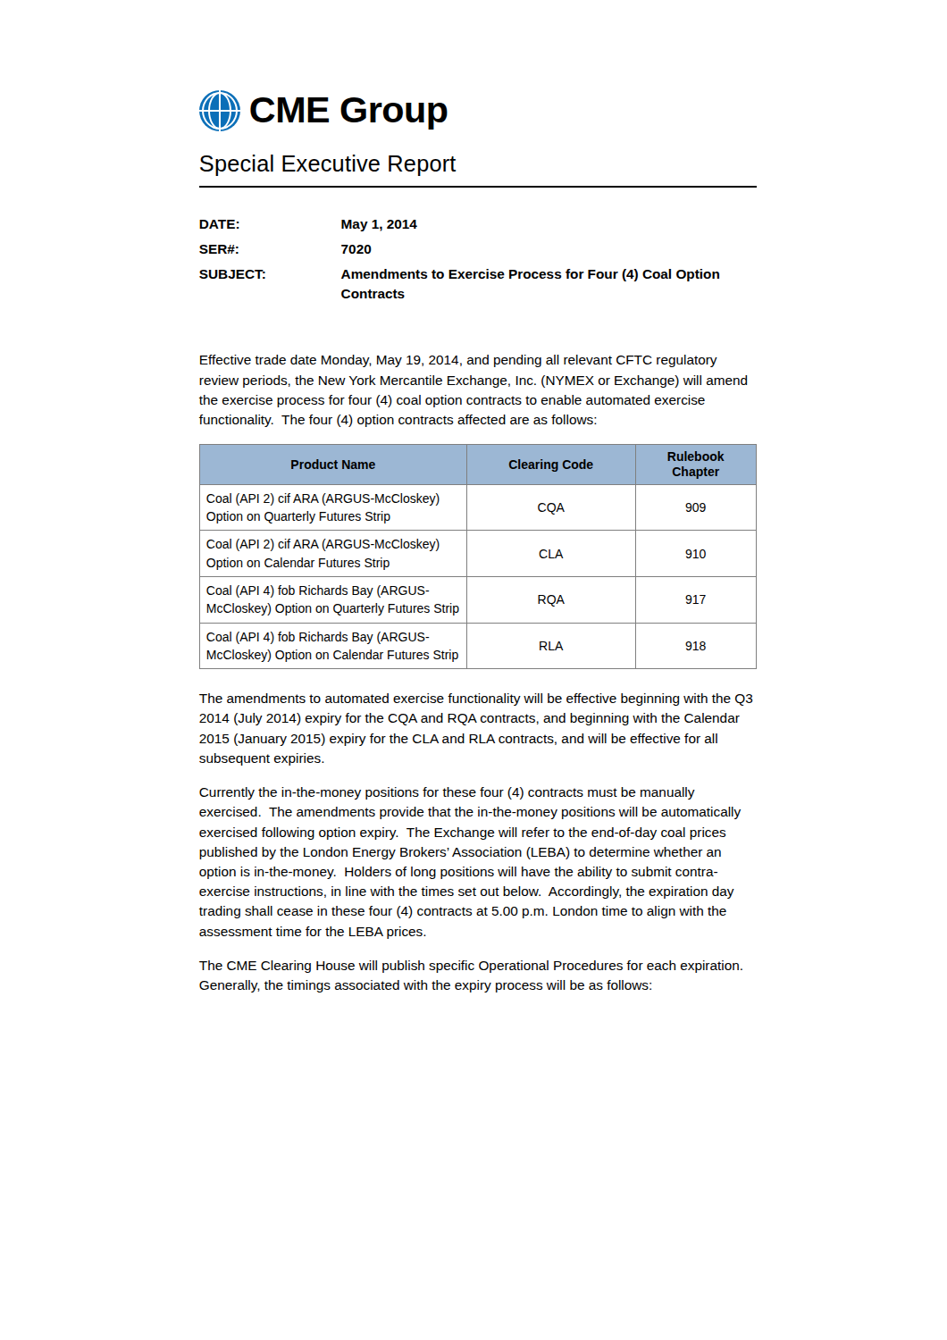CME Group
Special Executive Report
| DATE: | May 1, 2014 |
| SER#: | 7020 |
| SUBJECT: | Amendments to Exercise Process for Four (4) Coal Option Contracts |
Effective trade date Monday, May 19, 2014, and pending all relevant CFTC regulatory review periods, the New York Mercantile Exchange, Inc. (NYMEX or Exchange) will amend the exercise process for four (4) coal option contracts to enable automated exercise functionality. The four (4) option contracts affected are as follows:
| Product Name | Clearing Code | Rulebook Chapter |
| --- | --- | --- |
| Coal (API 2) cif ARA (ARGUS-McCloskey) Option on Quarterly Futures Strip | CQA | 909 |
| Coal (API 2) cif ARA (ARGUS-McCloskey) Option on Calendar Futures Strip | CLA | 910 |
| Coal (API 4) fob Richards Bay (ARGUS-McCloskey) Option on Quarterly Futures Strip | RQA | 917 |
| Coal (API 4) fob Richards Bay (ARGUS-McCloskey) Option on Calendar Futures Strip | RLA | 918 |
The amendments to automated exercise functionality will be effective beginning with the Q3 2014 (July 2014) expiry for the CQA and RQA contracts, and beginning with the Calendar 2015 (January 2015) expiry for the CLA and RLA contracts, and will be effective for all subsequent expiries.
Currently the in-the-money positions for these four (4) contracts must be manually exercised. The amendments provide that the in-the-money positions will be automatically exercised following option expiry. The Exchange will refer to the end-of-day coal prices published by the London Energy Brokers’ Association (LEBA) to determine whether an option is in-the-money. Holders of long positions will have the ability to submit contra-exercise instructions, in line with the times set out below. Accordingly, the expiration day trading shall cease in these four (4) contracts at 5.00 p.m. London time to align with the assessment time for the LEBA prices.
The CME Clearing House will publish specific Operational Procedures for each expiration. Generally, the timings associated with the expiry process will be as follows: